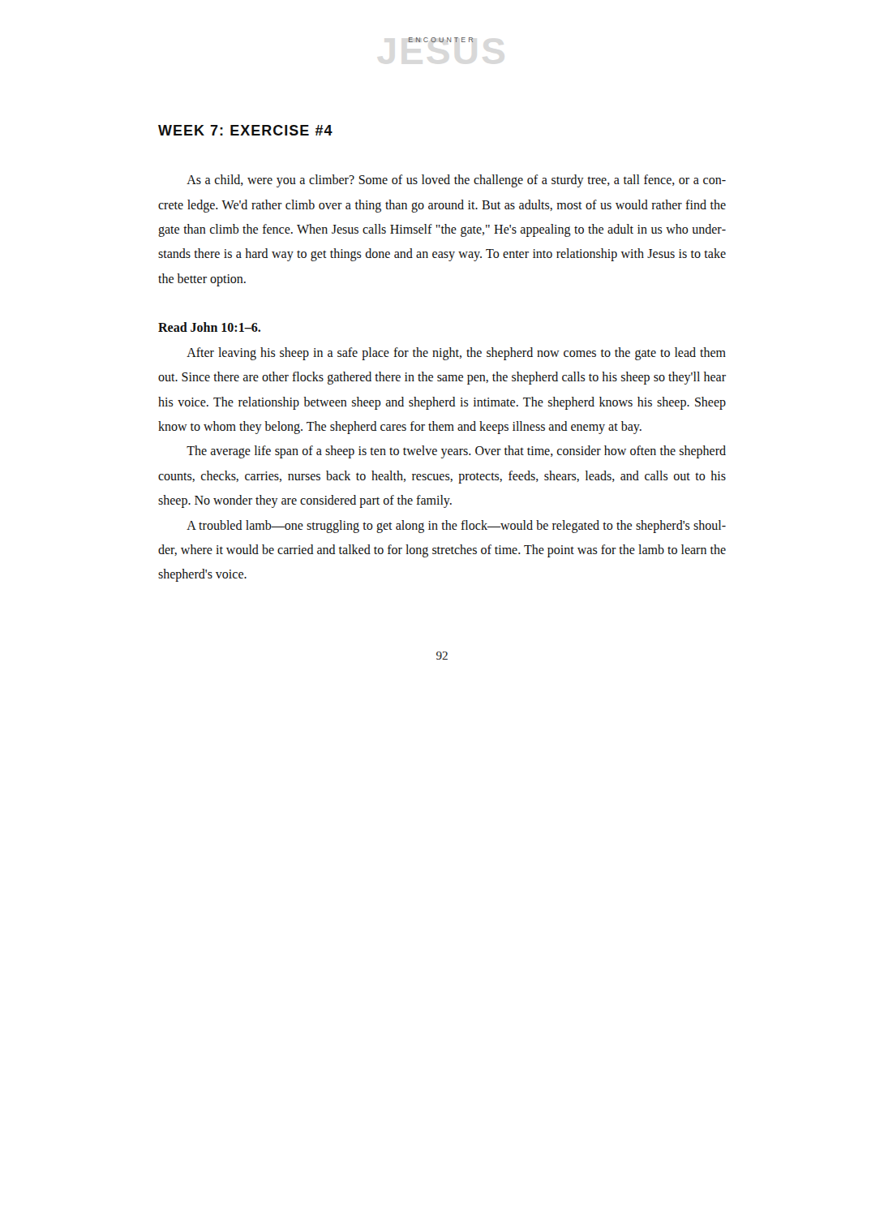JESUSENCOUNTER
WEEK 7: EXERCISE #4
As a child, were you a climber? Some of us loved the challenge of a sturdy tree, a tall fence, or a concrete ledge. We'd rather climb over a thing than go around it. But as adults, most of us would rather find the gate than climb the fence. When Jesus calls Himself "the gate," He's appealing to the adult in us who understands there is a hard way to get things done and an easy way. To enter into relationship with Jesus is to take the better option.
Read John 10:1–6.
After leaving his sheep in a safe place for the night, the shepherd now comes to the gate to lead them out. Since there are other flocks gathered there in the same pen, the shepherd calls to his sheep so they'll hear his voice. The relationship between sheep and shepherd is intimate. The shepherd knows his sheep. Sheep know to whom they belong. The shepherd cares for them and keeps illness and enemy at bay.
The average life span of a sheep is ten to twelve years. Over that time, consider how often the shepherd counts, checks, carries, nurses back to health, rescues, protects, feeds, shears, leads, and calls out to his sheep. No wonder they are considered part of the family.
A troubled lamb—one struggling to get along in the flock—would be relegated to the shepherd's shoulder, where it would be carried and talked to for long stretches of time. The point was for the lamb to learn the shepherd's voice.
92